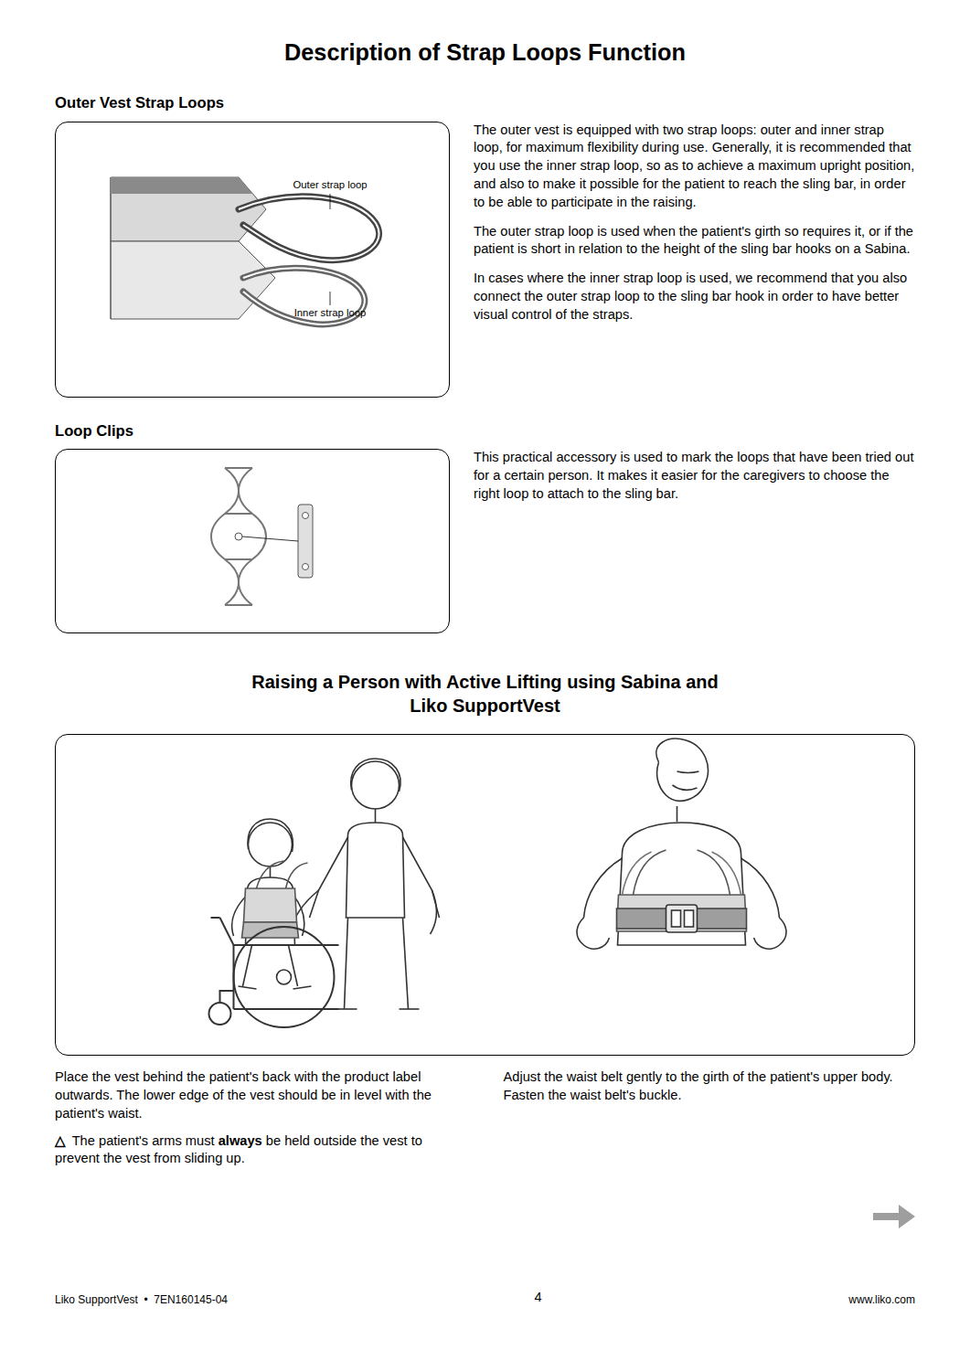Description of Strap Loops Function
Outer Vest Strap Loops
Outer strap loop Inner strap loop
The outer vest is equipped with two strap loops: outer and inner strap loop, for maximum flexibility during use. Generally, it is recommended that you use the inner strap loop, so as to achieve a maximum upright position, and also to make it possible for the patient to reach the sling bar, in order to be able to participate in the raising.
The outer strap loop is used when the patient's girth so requires it, or if the patient is short in relation to the height of the sling bar hooks on a Sabina.
In cases where the inner strap loop is used, we recommend that you also connect the outer strap loop to the sling bar hook in order to have better visual control of the straps.
Loop Clips
This practical accessory is used to mark the loops that have been tried out for a certain person. It makes it easier for the caregivers to choose the right loop to attach to the sling bar.
Raising a Person with Active Lifting using Sabina and
Liko SupportVest
Place the vest behind the patient's back with the product label outwards. The lower edge of the vest should be in level with the patient's waist.
△The patient's arms must always be held outside the vest to prevent the vest from sliding up.
Adjust the waist belt gently to the girth of the patient's upper body. Fasten the waist belt's buckle.
Liko SupportVest • 7EN160145-04
4
www.liko.com